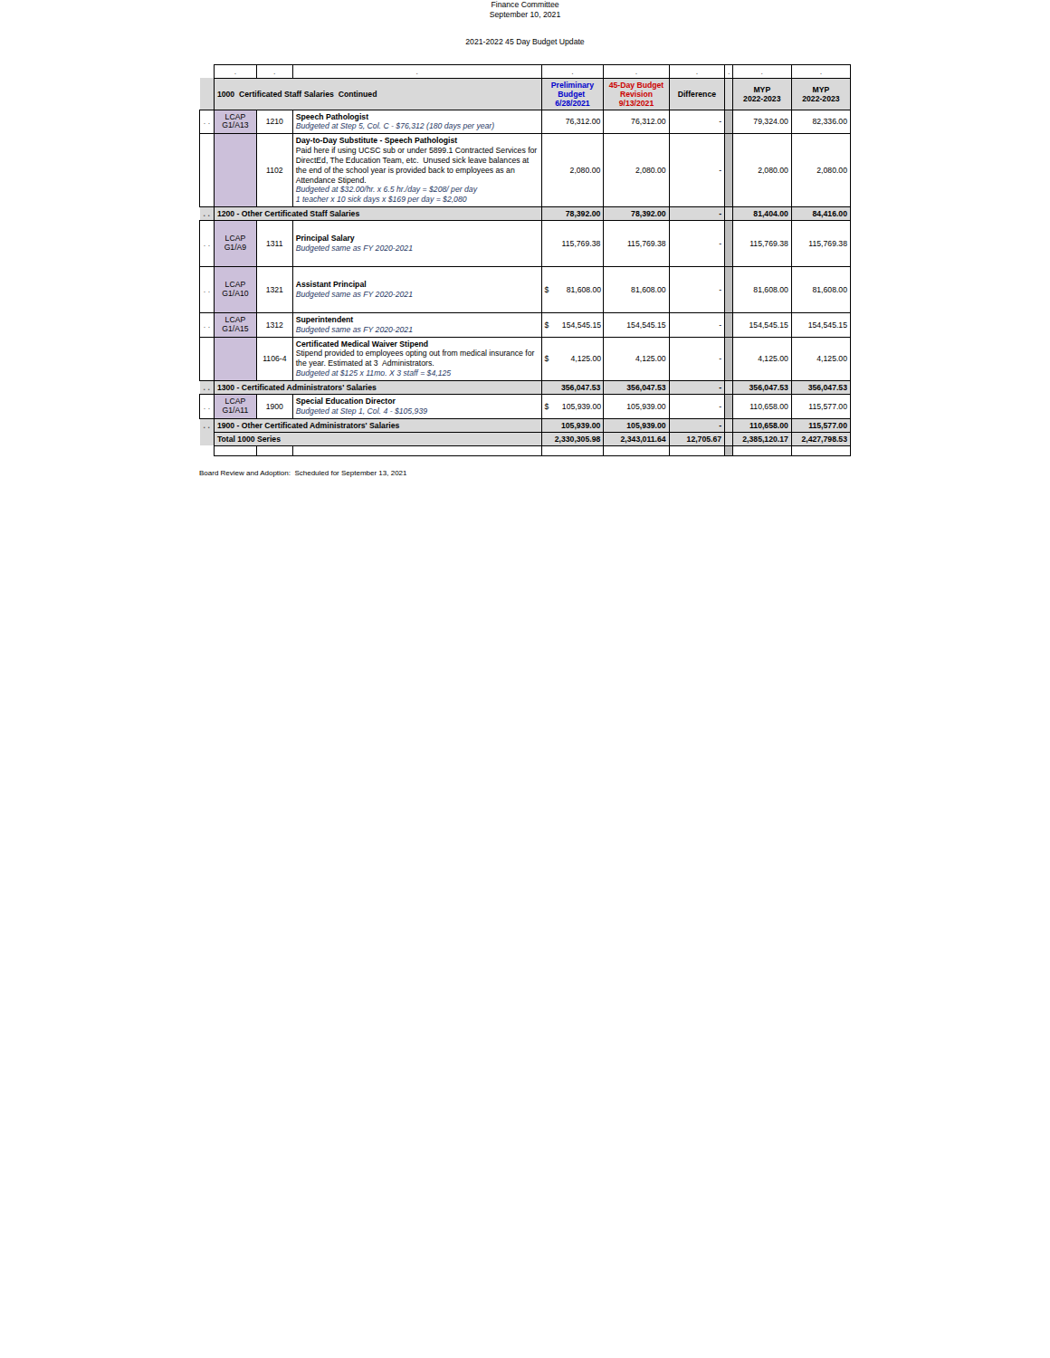Finance Committee
September 10, 2021
2021-2022 45 Day Budget Update
| | . | . | . | . | . | . | . | . | . |
| | 1000 Certificated Staff Salaries Continued | Preliminary Budget 6/28/2021 | 45-Day Budget Revision 9/13/2021 | Difference | | MYP 2022-2023 | MYP 2022-2023 |
| . . | LCAP G1/A13 | 1210 | Speech Pathologist Budgeted at Step 5, Col. C - $76,312 (180 days per year) | 76,312.00 | 76,312.00 | - | | 79,324.00 | 82,336.00 |
| | | 1102 | Day-to-Day Substitute - Speech Pathologist Paid here if using UCSC sub or under 5899.1 Contracted Services for DirectEd, The Education Team, etc. Unused sick leave balances at the end of the school year is provided back to employees as an Attendance Stipend. Budgeted at $32.00/hr. x 6.5 hr./day = $208/ per day 1 teacher x 10 sick days x $169 per day = $2,080 | 2,080.00 | 2,080.00 | - | | 2,080.00 | 2,080.00 |
| . . | 1200 - Other Certificated Staff Salaries | 78,392.00 | 78,392.00 | - | | 81,404.00 | 84,416.00 |
| . . | LCAP G1/A9 | 1311 | Principal Salary Budgeted same as FY 2020-2021 | 115,769.38 | 115,769.38 | - | | 115,769.38 | 115,769.38 |
| . . | LCAP G1/A10 | 1321 | Assistant Principal Budgeted same as FY 2020-2021 | $ 81,608.00 | 81,608.00 | - | | 81,608.00 | 81,608.00 |
| . . | LCAP G1/A15 | 1312 | Superintendent Budgeted same as FY 2020-2021 | $ 154,545.15 | 154,545.15 | - | | 154,545.15 | 154,545.15 |
| | | 1106-4 | Certificated Medical Waiver Stipend Stipend provided to employees opting out from medical insurance for the year. Estimated at 3 Administrators. Budgeted at $125 x 11mo. X 3 staff = $4,125 | $ 4,125.00 | 4,125.00 | - | | 4,125.00 | 4,125.00 |
| . . | 1300 - Certificated Administrators' Salaries | 356,047.53 | 356,047.53 | - | | 356,047.53 | 356,047.53 |
| . . | LCAP G1/A11 | 1900 | Special Education Director Budgeted at Step 1, Col. 4 - $105,939 | $ 105,939.00 | 105,939.00 | - | | 110,658.00 | 115,577.00 |
| . . | 1900 - Other Certificated Administrators' Salaries | 105,939.00 | 105,939.00 | - | | 110,658.00 | 115,577.00 |
| | Total 1000 Series | 2,330,305.98 | 2,343,011.64 | 12,705.67 | | 2,385,120.17 | 2,427,798.53 |
Board Review and Adoption: Scheduled for September 13, 2021